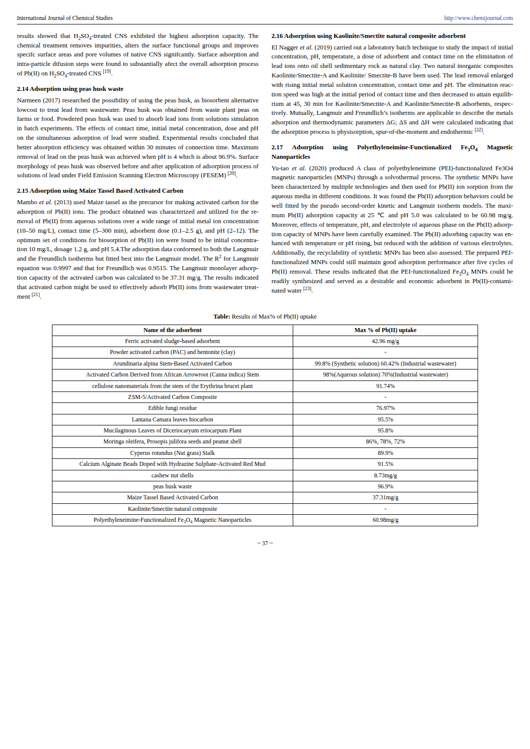International Journal of Chemical Studies http://www.chemijournal.com
results showed that H2SO4-treated CNS exhibited the highest adsorption capacity. The chemical treatment removes impurities, alters the surface functional groups and improves specifc surface areas and pore volumes of native CNS signifcantly. Surface adsorption and intra-particle difusion steps were found to substantially afect the overall adsorption process of Pb(II) on H2SO4-treated CNS [19].
2.14 Adsorption using peas husk waste
Narmeen (2017) researched the possibility of using the peas husk, as biosorbent alternative lowcost to treat lead from wastewater. Peas husk was obtained from waste plant peas on farms or food. Powdered peas husk was used to absorb lead ions from solutions simulation in batch experiments. The effects of contact time, initial metal concentration, dose and pH on the simultaneous adsorption of lead were studied. Experimental results concluded that better absorption efficiency was obtained within 30 minutes of connection time. Maximum removal of lead on the peas husk was achieved when pH is 4 which is about 96.9%. Surface morphology of peas husk was observed before and after application of adsorption process of solutions of lead under Field Emission Scanning Electron Microscopy (FESEM) [20].
2.15 Adsorption using Maize Tassel Based Activated Carbon
Mambo et al. (2013) used Maize tassel as the precursor for making activated carbon for the adsorption of Pb(II) ions. The product obtained was characterized and utilized for the removal of Pb(II) from aqueous solutions over a wide range of initial metal ion concentration (10–50 mg/L), contact time (5–300 min), adsorbent dose (0.1–2.5 g), and pH (2–12). The optimum set of conditions for biosorption of Pb(II) ion were found to be initial concentration 10 mg/L, dosage 1.2 g, and pH 5.4.The adsorption data conformed to both the Langmuir and the Freundlich isotherms but fitted best into the Langmuir model. The R2 for Langmuir equation was 0.9997 and that for Freundlich was 0.9515. The Langmuir monolayer adsorption capacity of the activated carbon was calculated to be 37.31 mg/g. The results indicated that activated carbon might be used to effectively adsorb Pb(II) ions from wastewater treatment [21].
2.16 Adsorption using Kaolinite/Smectite natural composite adsorbent
El Nagger et al. (2019) carried out a laboratory batch technique to study the impact of initial concentration, pH, temperature, a dose of adsorbent and contact time on the elimination of lead ions onto oil shell sedimentary rock as natural clay. Two natural inorganic composites Kaolinite/Smectite-A and Kaolinite/ Smectite-B have been used. The lead removal enlarged with rising initial metal solution concentration, contact time and pH. The elimination reaction speed was high at the initial period of contact time and then decreased to attain equilibrium at 45, 30 min for Kaolinite/Smectite-A and Kaolinite/Smectite-B adsorbents, respectively. Mutually, Langmuir and Freundlich’s isotherms are applicable to describe the metals adsorption and thermodynamic parameters ΔG; ΔS and ΔH were calculated indicating that the adsorption process is physisorption, spur-of-the-moment and endothermic [22].
2.17 Adsorption using Polyethyleneimine-Functionalized Fe3O4 Magnetic Nanoparticles
Yu-tao et al. (2020) produced A class of polyethyleneimine (PEI)-functionalized Fe3O4 magnetic nanoparticles (MNPs) through a solvothermal process. The synthetic MNPs have been characterized by multiple technologies and then used for Pb(II) ion sorption from the aqueous media in different conditions. It was found the Pb(II) adsorption behaviors could be well fitted by the pseudo second-order kinetic and Langmuir isotherm models. The maximum Pb(II) adsorption capacity at 25 ℃ and pH 5.0 was calculated to be 60.98 mg/g. Moreover, effects of temperature, pH, and electrolyte of aqueous phase on the Pb(II) adsorption capacity of MNPs have been carefully examined. The Pb(II) adsorbing capacity was enhanced with temperature or pH rising, but reduced with the addition of various electrolytes. Additionally, the recyclability of synthetic MNPs has been also assessed. The prepared PEI-functionalized MNPs could still maintain good adsorption performance after five cycles of Pb(II) removal. These results indicated that the PEI-functionalized Fe3O4 MNPs could be readily synthesized and served as a desirable and economic adsorbent in Pb(II)-contaminated water [23].
Table: Results of Max% of Pb(II) uptake
| Name of the adsorbent | Max % of Pb(II) uptake |
| --- | --- |
| Ferric activated sludge-based adsorbent | 42.96 mg/g |
| Powder activated carbon (PAC) and bentonite (clay) | - |
| Arundinaria alpina Stem-Based Activated Carbon | 99.8% (Synthetic solution) 60.42% (Industrial wastewater) |
| Activated Carbon Derived from African Arrowroot (Canna indica) Stem | 98%(Aqueous solution) 70%(Industrial wastewater) |
| cellulose nanomaterials from the stem of the Erythrina brucei plant | 91.74% |
| ZSM-5/Activated Carbon Composite | - |
| Edible fungi residue | 76.97% |
| Lantana Camara leaves biocarbon | 95.5% |
| Mucilaginous Leaves of Diceriocaryum eriocarpum Plant | 95.8% |
| Moringa oleifera, Prosopis julifora seeds and peanut shell | 86%, 78%, 72% |
| Cyperus rotundus (Nut grass) Stalk | 89.9% |
| Calcium Alginate Beads Doped with Hydrazine Sulphate-Activated Red Mud | 91.5% |
| cashew nut shells | 8.73mg/g |
| peas husk waste | 96.9% |
| Maize Tassel Based Activated Carbon | 37.31mg/g |
| Kaolinite/Smectite natural composite | - |
| Polyethyleneimine-Functionalized Fe 3 O 4 Magnetic Nanoparticles | 60.98mg/g |
~ 37 ~